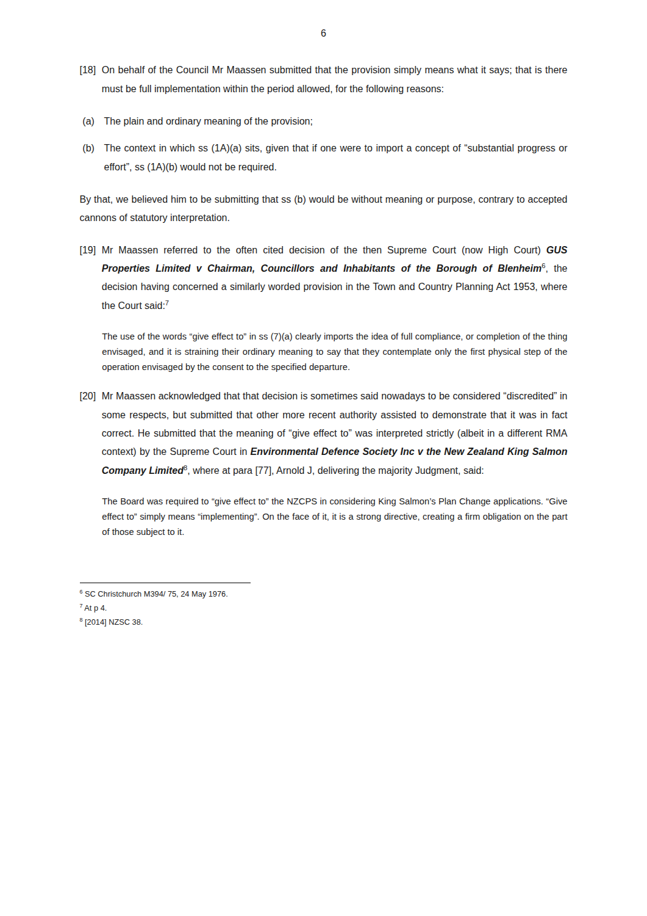6
[18]
On behalf of the Council Mr Maassen submitted that the provision simply means what it says; that is there must be full implementation within the period allowed, for the following reasons:
The plain and ordinary meaning of the provision;
The context in which ss (1A)(a) sits, given that if one were to import a concept of “substantial progress or effort”, ss (1A)(b) would not be required.
By that, we believed him to be submitting that ss (b) would be without meaning or purpose, contrary to accepted cannons of statutory interpretation.
[19]
Mr Maassen referred to the often cited decision of the then Supreme Court (now High Court) GUS Properties Limited v Chairman, Councillors and Inhabitants of the Borough of Blenheim6, the decision having concerned a similarly worded provision in the Town and Country Planning Act 1953, where the Court said:7
The use of the words “give effect to” in ss (7)(a) clearly imports the idea of full compliance, or completion of the thing envisaged, and it is straining their ordinary meaning to say that they contemplate only the first physical step of the operation envisaged by the consent to the specified departure.
[20]
Mr Maassen acknowledged that that decision is sometimes said nowadays to be considered “discredited” in some respects, but submitted that other more recent authority assisted to demonstrate that it was in fact correct. He submitted that the meaning of “give effect to” was interpreted strictly (albeit in a different RMA context) by the Supreme Court in Environmental Defence Society Inc v the New Zealand King Salmon Company Limited8, where at para [77], Arnold J, delivering the majority Judgment, said:
The Board was required to “give effect to” the NZCPS in considering King Salmon’s Plan Change applications. “Give effect to” simply means “implementing”. On the face of it, it is a strong directive, creating a firm obligation on the part of those subject to it.
6 SC Christchurch M394/ 75, 24 May 1976.
7 At p 4.
8 [2014] NZSC 38.